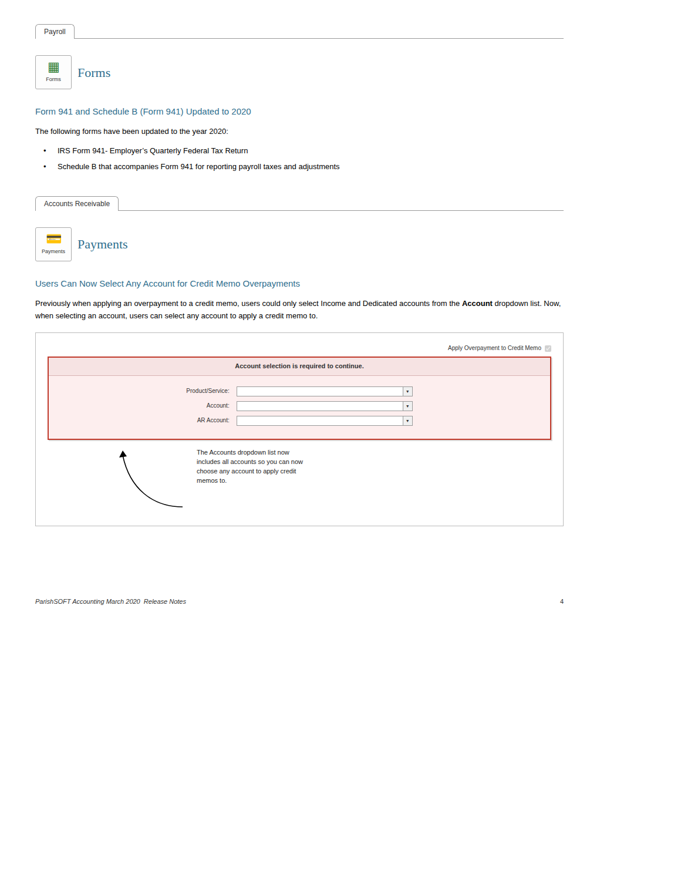Payroll
▦
Forms
Forms
Form 941 and Schedule B (Form 941) Updated to 2020
The following forms have been updated to the year 2020:
IRS Form 941- Employer’s Quarterly Federal Tax Return
Schedule B that accompanies Form 941 for reporting payroll taxes and adjustments
Accounts Receivable
💳
Payments
Payments
Users Can Now Select Any Account for Credit Memo Overpayments
Previously when applying an overpayment to a credit memo, users could only select Income and Dedicated accounts from the Account dropdown list. Now, when selecting an account, users can select any account to apply a credit memo to.
Apply Overpayment to Credit Memo
Account selection is required to continue.
| Product/Service: | ▼ |
| Account: | ▼ |
| AR Account: | ▼ |
The Accounts dropdown list now
includes all accounts so you can now
choose any account to apply credit
memos to.
ParishSOFT Accounting March 2020 Release Notes
4